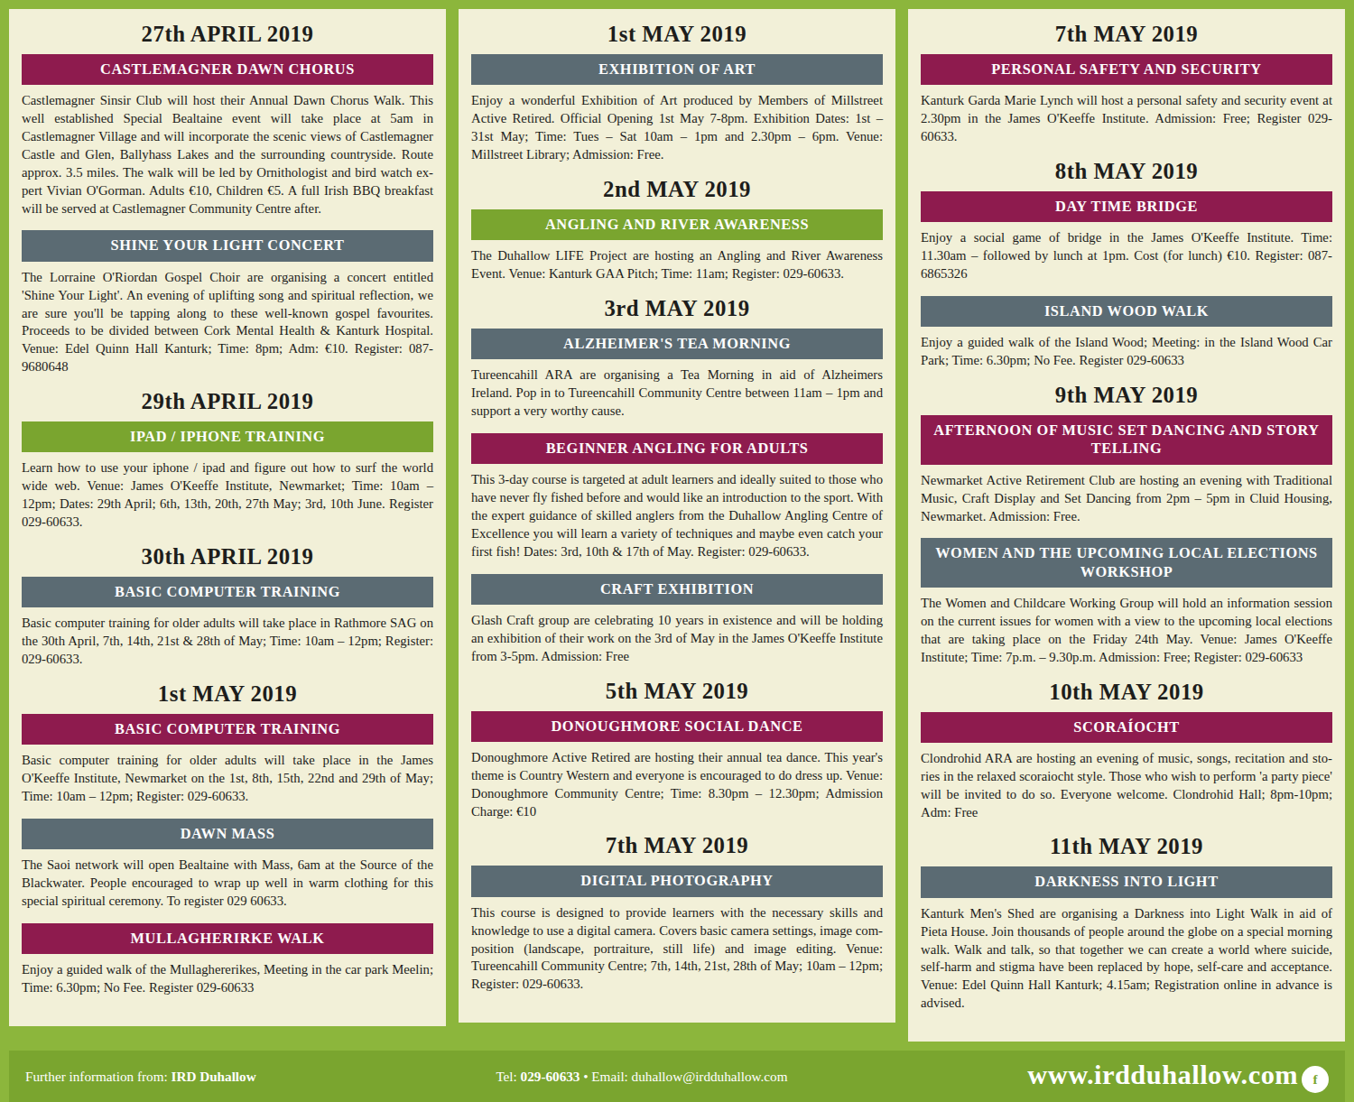27th APRIL 2019
Castlemagner Dawn Chorus
Castlemagner Sinsir Club will host their Annual Dawn Chorus Walk. This well established Special Bealtaine event will take place at 5am in Castlemagner Village and will incorporate the scenic views of Castlemagner Castle and Glen, Ballyhass Lakes and the surrounding countryside. Route approx. 3.5 miles. The walk will be led by Ornithologist and bird watch expert Vivian O'Gorman. Adults €10, Children €5. A full Irish BBQ breakfast will be served at Castlemagner Community Centre after.
Shine Your Light Concert
The Lorraine O'Riordan Gospel Choir are organising a concert entitled 'Shine Your Light'. An evening of uplifting song and spiritual reflection, we are sure you'll be tapping along to these well-known gospel favourites. Proceeds to be divided between Cork Mental Health & Kanturk Hospital. Venue: Edel Quinn Hall Kanturk; Time: 8pm; Adm: €10. Register: 087-9680648
29th APRIL 2019
iPad / iPhone Training
Learn how to use your iphone / ipad and figure out how to surf the world wide web. Venue: James O'Keeffe Institute, Newmarket; Time: 10am – 12pm; Dates: 29th April; 6th, 13th, 20th, 27th May; 3rd, 10th June. Register 029-60633.
30th APRIL 2019
Basic Computer Training
Basic computer training for older adults will take place in Rathmore SAG on the 30th April, 7th, 14th, 21st & 28th of May; Time: 10am – 12pm; Register: 029-60633.
1st MAY 2019
Basic Computer Training
Basic computer training for older adults will take place in the James O'Keeffe Institute, Newmarket on the 1st, 8th, 15th, 22nd and 29th of May; Time: 10am – 12pm; Register: 029-60633.
Dawn Mass
The Saoi network will open Bealtaine with Mass, 6am at the Source of the Blackwater. People encouraged to wrap up well in warm clothing for this special spiritual ceremony. To register 029 60633.
Mullagherirke Walk
Enjoy a guided walk of the Mullaghererikes, Meeting in the car park Meelin; Time: 6.30pm; No Fee. Register 029-60633
1st MAY 2019
Exhibition of Art
Enjoy a wonderful Exhibition of Art produced by Members of Millstreet Active Retired. Official Opening 1st May 7-8pm. Exhibition Dates: 1st – 31st May; Time: Tues – Sat 10am – 1pm and 2.30pm – 6pm. Venue: Millstreet Library; Admission: Free.
2nd MAY 2019
Angling and River Awareness
The Duhallow LIFE Project are hosting an Angling and River Awareness Event. Venue: Kanturk GAA Pitch; Time: 11am; Register: 029-60633.
3rd MAY 2019
Alzheimer's Tea Morning
Tureencahill ARA are organising a Tea Morning in aid of Alzheimers Ireland. Pop in to Tureencahill Community Centre between 11am – 1pm and support a very worthy cause.
Beginner Angling for Adults
This 3-day course is targeted at adult learners and ideally suited to those who have never fly fished before and would like an introduction to the sport. With the expert guidance of skilled anglers from the Duhallow Angling Centre of Excellence you will learn a variety of techniques and maybe even catch your first fish! Dates: 3rd, 10th & 17th of May. Register: 029-60633.
Craft Exhibition
Glash Craft group are celebrating 10 years in existence and will be holding an exhibition of their work on the 3rd of May in the James O'Keeffe Institute from 3-5pm. Admission: Free
5th MAY 2019
Donoughmore Social Dance
Donoughmore Active Retired are hosting their annual tea dance. This year's theme is Country Western and everyone is encouraged to do dress up. Venue: Donoughmore Community Centre; Time: 8.30pm – 12.30pm; Admission Charge: €10
7th MAY 2019
Digital Photography
This course is designed to provide learners with the necessary skills and knowledge to use a digital camera. Covers basic camera settings, image composition (landscape, portraiture, still life) and image editing. Venue: Tureencahill Community Centre; 7th, 14th, 21st, 28th of May; 10am – 12pm; Register: 029-60633.
7th MAY 2019
Personal Safety and Security
Kanturk Garda Marie Lynch will host a personal safety and security event at 2.30pm in the James O'Keeffe Institute. Admission: Free; Register 029-60633.
8th MAY 2019
Day Time Bridge
Enjoy a social game of bridge in the James O'Keeffe Institute. Time: 11.30am – followed by lunch at 1pm. Cost (for lunch) €10. Register: 087-6865326
Island Wood Walk
Enjoy a guided walk of the Island Wood; Meeting: in the Island Wood Car Park; Time: 6.30pm; No Fee. Register 029-60633
9th MAY 2019
Afternoon of Music Set Dancing and Story Telling
Newmarket Active Retirement Club are hosting an evening with Traditional Music, Craft Display and Set Dancing from 2pm – 5pm in Cluid Housing, Newmarket. Admission: Free.
Women and the Upcoming Local Elections Workshop
The Women and Childcare Working Group will hold an information session on the current issues for women with a view to the upcoming local elections that are taking place on the Friday 24th May. Venue: James O'Keeffe Institute; Time: 7p.m. – 9.30p.m. Admission: Free; Register: 029-60633
10th MAY 2019
Scoraíocht
Clondrohid ARA are hosting an evening of music, songs, recitation and stories in the relaxed scoraiocht style. Those who wish to perform 'a party piece' will be invited to do so. Everyone welcome. Clondrohid Hall; 8pm-10pm; Adm: Free
11th MAY 2019
Darkness into Light
Kanturk Men's Shed are organising a Darkness into Light Walk in aid of Pieta House. Join thousands of people around the globe on a special morning walk. Walk and talk, so that together we can create a world where suicide, self-harm and stigma have been replaced by hope, self-care and acceptance. Venue: Edel Quinn Hall Kanturk; 4.15am; Registration online in advance is advised.
Further information from: IRD Duhallow Tel: 029-60633 • Email: duhallow@irdduhallow.com www.irdduhallow.com f